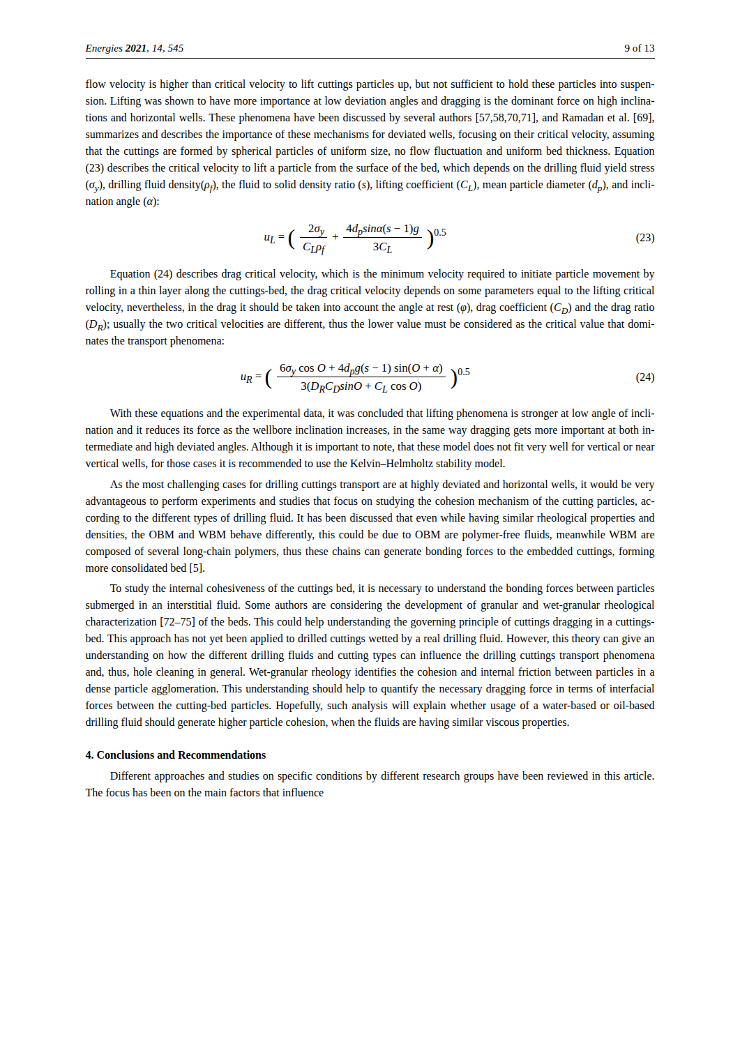Energies 2021, 14, 545 9 of 13
flow velocity is higher than critical velocity to lift cuttings particles up, but not sufficient to hold these particles into suspension. Lifting was shown to have more importance at low deviation angles and dragging is the dominant force on high inclinations and horizontal wells. These phenomena have been discussed by several authors [57,58,70,71], and Ramadan et al. [69], summarizes and describes the importance of these mechanisms for deviated wells, focusing on their critical velocity, assuming that the cuttings are formed by spherical particles of uniform size, no flow fluctuation and uniform bed thickness. Equation (23) describes the critical velocity to lift a particle from the surface of the bed, which depends on the drilling fluid yield stress (σy), drilling fluid density(ρf), the fluid to solid density ratio (s), lifting coefficient (CL), mean particle diameter (dp), and inclination angle (α):
uL = ( 2σy CLρf + 4dpsinα(s − 1)g 3CL )0.5
(23)
Equation (24) describes drag critical velocity, which is the minimum velocity required to initiate particle movement by rolling in a thin layer along the cuttings-bed, the drag critical velocity depends on some parameters equal to the lifting critical velocity, nevertheless, in the drag it should be taken into account the angle at rest (φ), drag coefficient (CD) and the drag ratio (DR); usually the two critical velocities are different, thus the lower value must be considered as the critical value that dominates the transport phenomena:
uR = ( 6σy cos O + 4dpg(s − 1) sin(O + α) 3(DRCDsinO + CL cos O) )0.5
(24)
With these equations and the experimental data, it was concluded that lifting phenomena is stronger at low angle of inclination and it reduces its force as the wellbore inclination increases, in the same way dragging gets more important at both intermediate and high deviated angles. Although it is important to note, that these model does not fit very well for vertical or near vertical wells, for those cases it is recommended to use the Kelvin–Helmholtz stability model.
As the most challenging cases for drilling cuttings transport are at highly deviated and horizontal wells, it would be very advantageous to perform experiments and studies that focus on studying the cohesion mechanism of the cutting particles, according to the different types of drilling fluid. It has been discussed that even while having similar rheological properties and densities, the OBM and WBM behave differently, this could be due to OBM are polymer-free fluids, meanwhile WBM are composed of several long-chain polymers, thus these chains can generate bonding forces to the embedded cuttings, forming more consolidated bed [5].
To study the internal cohesiveness of the cuttings bed, it is necessary to understand the bonding forces between particles submerged in an interstitial fluid. Some authors are considering the development of granular and wet-granular rheological characterization [72–75] of the beds. This could help understanding the governing principle of cuttings dragging in a cuttings-bed. This approach has not yet been applied to drilled cuttings wetted by a real drilling fluid. However, this theory can give an understanding on how the different drilling fluids and cutting types can influence the drilling cuttings transport phenomena and, thus, hole cleaning in general. Wet-granular rheology identifies the cohesion and internal friction between particles in a dense particle agglomeration. This understanding should help to quantify the necessary dragging force in terms of interfacial forces between the cutting-bed particles. Hopefully, such analysis will explain whether usage of a water-based or oil-based drilling fluid should generate higher particle cohesion, when the fluids are having similar viscous properties.
4. Conclusions and Recommendations
Different approaches and studies on specific conditions by different research groups have been reviewed in this article. The focus has been on the main factors that influence